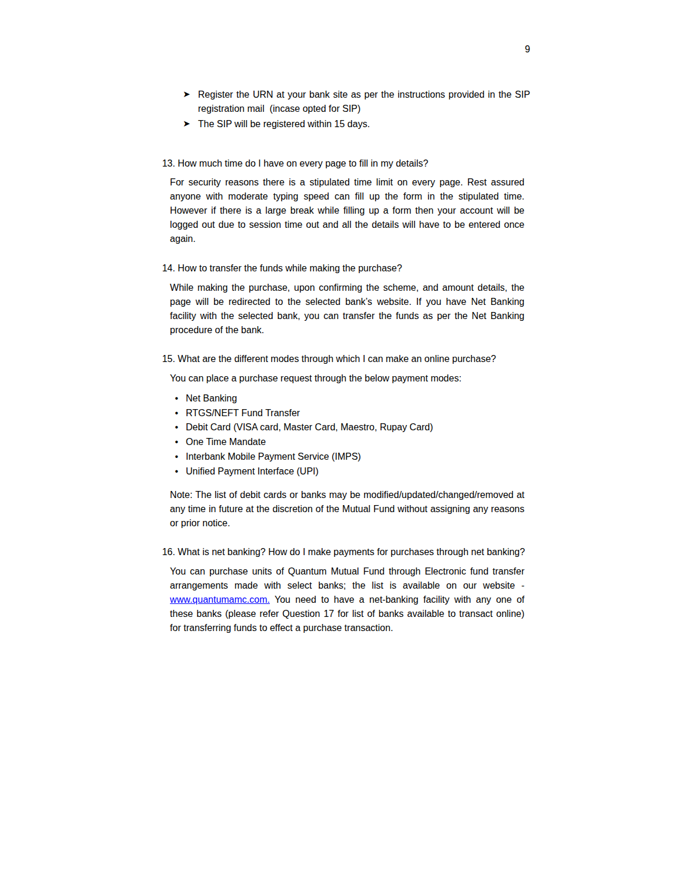9
Register the URN at your bank site as per the instructions provided in the SIP registration mail (incase opted for SIP)
The SIP will be registered within 15 days.
13. How much time do I have on every page to fill in my details?
For security reasons there is a stipulated time limit on every page. Rest assured anyone with moderate typing speed can fill up the form in the stipulated time. However if there is a large break while filling up a form then your account will be logged out due to session time out and all the details will have to be entered once again.
14. How to transfer the funds while making the purchase?
While making the purchase, upon confirming the scheme, and amount details, the page will be redirected to the selected bank’s website. If you have Net Banking facility with the selected bank, you can transfer the funds as per the Net Banking procedure of the bank.
15. What are the different modes through which I can make an online purchase?
You can place a purchase request through the below payment modes:
Net Banking
RTGS/NEFT Fund Transfer
Debit Card (VISA card, Master Card, Maestro, Rupay Card)
One Time Mandate
Interbank Mobile Payment Service (IMPS)
Unified Payment Interface (UPI)
Note: The list of debit cards or banks may be modified/updated/changed/removed at any time in future at the discretion of the Mutual Fund without assigning any reasons or prior notice.
16. What is net banking? How do I make payments for purchases through net banking?
You can purchase units of Quantum Mutual Fund through Electronic fund transfer arrangements made with select banks; the list is available on our website - www.quantumamc.com. You need to have a net-banking facility with any one of these banks (please refer Question 17 for list of banks available to transact online) for transferring funds to effect a purchase transaction.